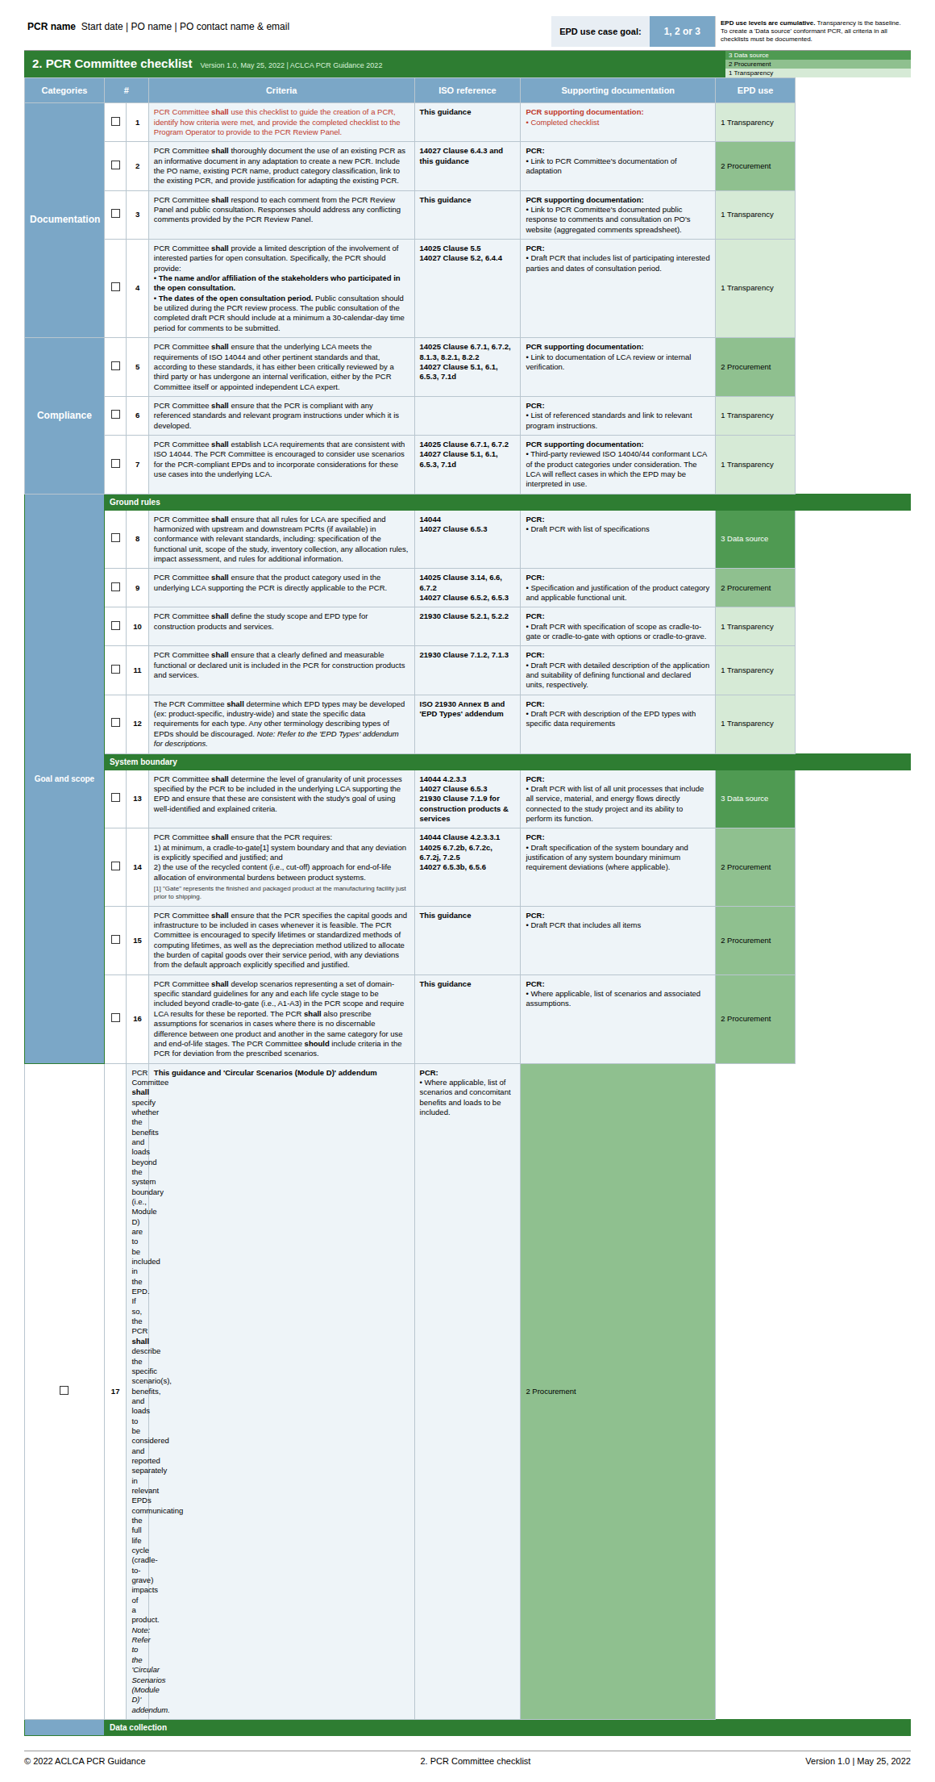PCR name Start date | PO name | PO contact name & email
EPD use case goal:
1, 2 or 3
EPD use levels are cumulative. Transparency is the baseline. To create a 'Data source' conformant PCR, all criteria in all checklists must be documented.
2. PCR Committee checklist Version 1.0, May 25, 2022 | ACLCA PCR Guidance 2022
3 Data source
2 Procurement
1 Transparency
| Categories | # | Criteria | ISO reference | Supporting documentation | EPD use | |
| --- | --- | --- | --- | --- | --- | --- |
| Documentation | | 1 | PCR Committee shall use this checklist to guide the creation of a PCR, identify how criteria were met, and provide the completed checklist to the Program Operator to provide to the PCR Review Panel. | This guidance | PCR supporting documentation: • Completed checklist | 1 Transparency | |
| | 2 | PCR Committee shall thoroughly document the use of an existing PCR as an informative document in any adaptation to create a new PCR. Include the PO name, existing PCR name, product category classification, link to the existing PCR, and provide justification for adapting the existing PCR. | 14027 Clause 6.4.3 and this guidance | PCR: • Link to PCR Committee's documentation of adaptation | 2 Procurement | |
| | 3 | PCR Committee shall respond to each comment from the PCR Review Panel and public consultation. Responses should address any conflicting comments provided by the PCR Review Panel. | This guidance | PCR supporting documentation: • Link to PCR Committee's documented public response to comments and consultation on PO's website (aggregated comments spreadsheet). | 1 Transparency | |
| | 4 | PCR Committee shall provide a limited description of the involvement of interested parties for open consultation. Specifically, the PCR should provide: • The name and/or affiliation of the stakeholders who participated in the open consultation. • The dates of the open consultation period. Public consultation should be utilized during the PCR review process. The public consultation of the completed draft PCR should include at a minimum a 30-calendar-day time period for comments to be submitted. | 14025 Clause 5.5 14027 Clause 5.2, 6.4.4 | PCR: • Draft PCR that includes list of participating interested parties and dates of consultation period. | 1 Transparency | |
| Compliance | | 5 | PCR Committee shall ensure that the underlying LCA meets the requirements of ISO 14044 and other pertinent standards and that, according to these standards, it has either been critically reviewed by a third party or has undergone an internal verification, either by the PCR Committee itself or appointed independent LCA expert. | 14025 Clause 6.7.1, 6.7.2, 8.1.3, 8.2.1, 8.2.2 14027 Clause 5.1, 6.1, 6.5.3, 7.1d | PCR supporting documentation: • Link to documentation of LCA review or internal verification. | 2 Procurement | |
| | 6 | PCR Committee shall ensure that the PCR is compliant with any referenced standards and relevant program instructions under which it is developed. | | PCR: • List of referenced standards and link to relevant program instructions. | 1 Transparency | |
| | 7 | PCR Committee shall establish LCA requirements that are consistent with ISO 14044. The PCR Committee is encouraged to consider use scenarios for the PCR-compliant EPDs and to incorporate considerations for these use cases into the underlying LCA. | 14025 Clause 6.7.1, 6.7.2 14027 Clause 5.1, 6.1, 6.5.3, 7.1d | PCR supporting documentation: • Third-party reviewed ISO 14040/44 conformant LCA of the product categories under consideration. The LCA will reflect cases in which the EPD may be interpreted in use. | 1 Transparency | |
| Goal and scope | Ground rules | |
| | 8 | PCR Committee shall ensure that all rules for LCA are specified and harmonized with upstream and downstream PCRs (if available) in conformance with relevant standards, including: specification of the functional unit, scope of the study, inventory collection, any allocation rules, impact assessment, and rules for additional information. | 14044 14027 Clause 6.5.3 | PCR: • Draft PCR with list of specifications | 3 Data source | |
| | 9 | PCR Committee shall ensure that the product category used in the underlying LCA supporting the PCR is directly applicable to the PCR. | 14025 Clause 3.14, 6.6, 6.7.2 14027 Clause 6.5.2, 6.5.3 | PCR: • Specification and justification of the product category and applicable functional unit. | 2 Procurement | |
| | 10 | PCR Committee shall define the study scope and EPD type for construction products and services. | 21930 Clause 5.2.1, 5.2.2 | PCR: • Draft PCR with specification of scope as cradle-to-gate or cradle-to-gate with options or cradle-to-grave. | 1 Transparency | |
| | 11 | PCR Committee shall ensure that a clearly defined and measurable functional or declared unit is included in the PCR for construction products and services. | 21930 Clause 7.1.2, 7.1.3 | PCR: • Draft PCR with detailed description of the application and suitability of defining functional and declared units, respectively. | 1 Transparency | |
| | 12 | The PCR Committee shall determine which EPD types may be developed (ex: product-specific, industry-wide) and state the specific data requirements for each type. Any other terminology describing types of EPDs should be discouraged. Note: Refer to the 'EPD Types' addendum for descriptions. | ISO 21930 Annex B and 'EPD Types' addendum | PCR: • Draft PCR with description of the EPD types with specific data requirements | 1 Transparency | |
| System boundary | |
| | 13 | PCR Committee shall determine the level of granularity of unit processes specified by the PCR to be included in the underlying LCA supporting the EPD and ensure that these are consistent with the study's goal of using well-identified and explained criteria. | 14044 4.2.3.3 14027 Clause 6.5.3 21930 Clause 7.1.9 for construction products & services | PCR: • Draft PCR with list of all unit processes that include all service, material, and energy flows directly connected to the study project and its ability to perform its function. | 3 Data source | |
| | 14 | PCR Committee shall ensure that the PCR requires: 1) at minimum, a cradle-to-gate[1] system boundary and that any deviation is explicitly specified and justified; and 2) the use of the recycled content (i.e., cut-off) approach for end-of-life allocation of environmental burdens between product systems. [1] "Gate" represents the finished and packaged product at the manufacturing facility just prior to shipping. | 14044 Clause 4.2.3.3.1 14025 6.7.2b, 6.7.2c, 6.7.2j, 7.2.5 14027 6.5.3b, 6.5.6 | PCR: • Draft specification of the system boundary and justification of any system boundary minimum requirement deviations (where applicable). | 2 Procurement | |
| | 15 | PCR Committee shall ensure that the PCR specifies the capital goods and infrastructure to be included in cases whenever it is feasible. The PCR Committee is encouraged to specify lifetimes or standardized methods of computing lifetimes, as well as the depreciation method utilized to allocate the burden of capital goods over their service period, with any deviations from the default approach explicitly specified and justified. | This guidance | PCR: • Draft PCR that includes all items | 2 Procurement | |
| | 16 | PCR Committee shall develop scenarios representing a set of domain-specific standard guidelines for any and each life cycle stage to be included beyond cradle-to-gate (i.e., A1-A3) in the PCR scope and require LCA results for these be reported. The PCR shall also prescribe assumptions for scenarios in cases where there is no discernable difference between one product and another in the same category for use and end-of-life stages. The PCR Committee should include criteria in the PCR for deviation from the prescribed scenarios. | This guidance | PCR: • Where applicable, list of scenarios and associated assumptions. | 2 Procurement | |
| | 17 | PCR Committee shall specify whether the benefits and loads beyond the system boundary (i.e., Module D) are to be included in the EPD. If so, the PCR shall describe the specific scenario(s), benefits, and loads to be considered and reported separately in relevant EPDs communicating the full life cycle (cradle-to-grave) impacts of a product. Note: Refer to the 'Circular Scenarios (Module D)' addendum. | This guidance and 'Circular Scenarios (Module D)' addendum | PCR: • Where applicable, list of scenarios and concomitant benefits and loads to be included. | 2 Procurement | |
| | Data collection | |
© 2022 ACLCA PCR Guidance
2. PCR Committee checklist
Version 1.0 | May 25, 2022